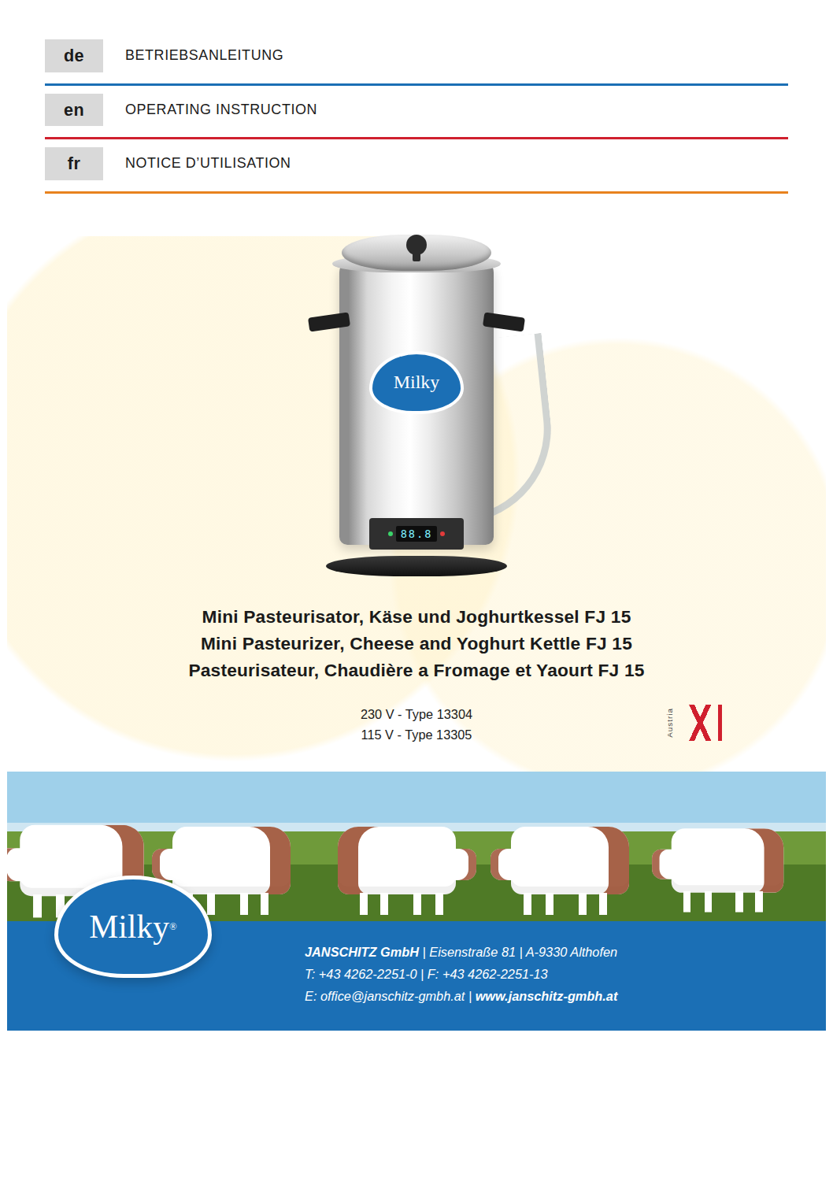de Betriebsanleitung
en Operating Instruction
fr Notice d’utilisation
Milky
88.8
Mini Pasteurisator, Käse und Joghurtkessel FJ 15 Mini Pasteurizer, Cheese and Yoghurt Kettle FJ 15 Pasteurisateur, Chaudière a Fromage et Yaourt FJ 15
230 V - Type 13304
115 V - Type 13305
Austria
Milky®
JANSCHITZ GmbH | Eisenstraße 81 | A-9330 Althofen
T: +43 4262-2251-0 | F: +43 4262-2251-13
E: office@janschitz-gmbh.at | www.janschitz-gmbh.at